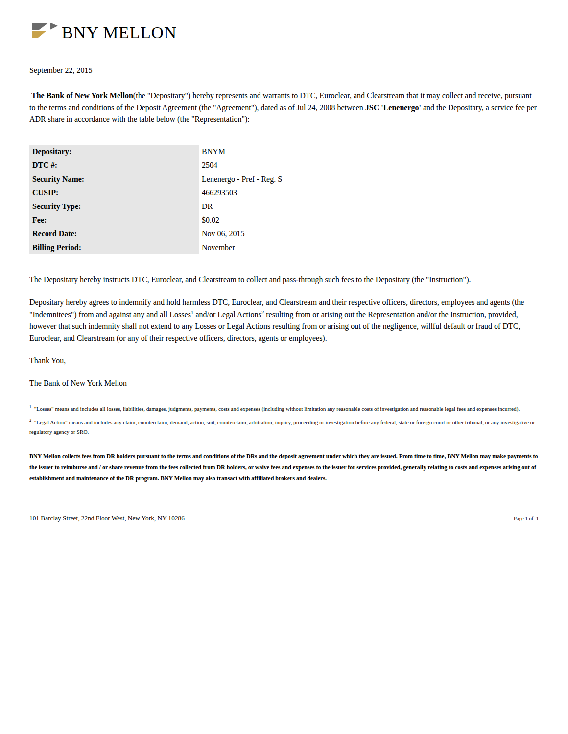BNY MELLON
September 22, 2015
The Bank of New York Mellon(the "Depositary") hereby represents and warrants to DTC, Euroclear, and Clearstream that it may collect and receive, pursuant to the terms and conditions of the Deposit Agreement (the "Agreement"), dated as of Jul 24, 2008 between JSC 'Lenenergo' and the Depositary, a service fee per ADR share in accordance with the table below (the "Representation"):
| Depositary: | BNYM |
| DTC #: | 2504 |
| Security Name: | Lenenergo - Pref - Reg. S |
| CUSIP: | 466293503 |
| Security Type: | DR |
| Fee: | $0.02 |
| Record Date: | Nov 06, 2015 |
| Billing Period: | November |
The Depositary hereby instructs DTC, Euroclear, and Clearstream to collect and pass-through such fees to the Depositary (the "Instruction").
Depositary hereby agrees to indemnify and hold harmless DTC, Euroclear, and Clearstream and their respective officers, directors, employees and agents (the "Indemnitees") from and against any and all Losses1 and/or Legal Actions2 resulting from or arising out the Representation and/or the Instruction, provided, however that such indemnity shall not extend to any Losses or Legal Actions resulting from or arising out of the negligence, willful default or fraud of DTC, Euroclear, and Clearstream (or any of their respective officers, directors, agents or employees).
Thank You,
The Bank of New York Mellon
1 "Losses" means and includes all losses, liabilities, damages, judgments, payments, costs and expenses (including without limitation any reasonable costs of investigation and reasonable legal fees and expenses incurred).
2 "Legal Action" means and includes any claim, counterclaim, demand, action, suit, counterclaim, arbitration, inquiry, proceeding or investigation before any federal, state or foreign court or other tribunal, or any investigative or regulatory agency or SRO.
BNY Mellon collects fees from DR holders pursuant to the terms and conditions of the DRs and the deposit agreement under which they are issued. From time to time, BNY Mellon may make payments to the issuer to reimburse and / or share revenue from the fees collected from DR holders, or waive fees and expenses to the issuer for services provided, generally relating to costs and expenses arising out of establishment and maintenance of the DR program. BNY Mellon may also transact with affiliated brokers and dealers.
101 Barclay Street, 22nd Floor West, New York, NY 10286
Page 1 of 1